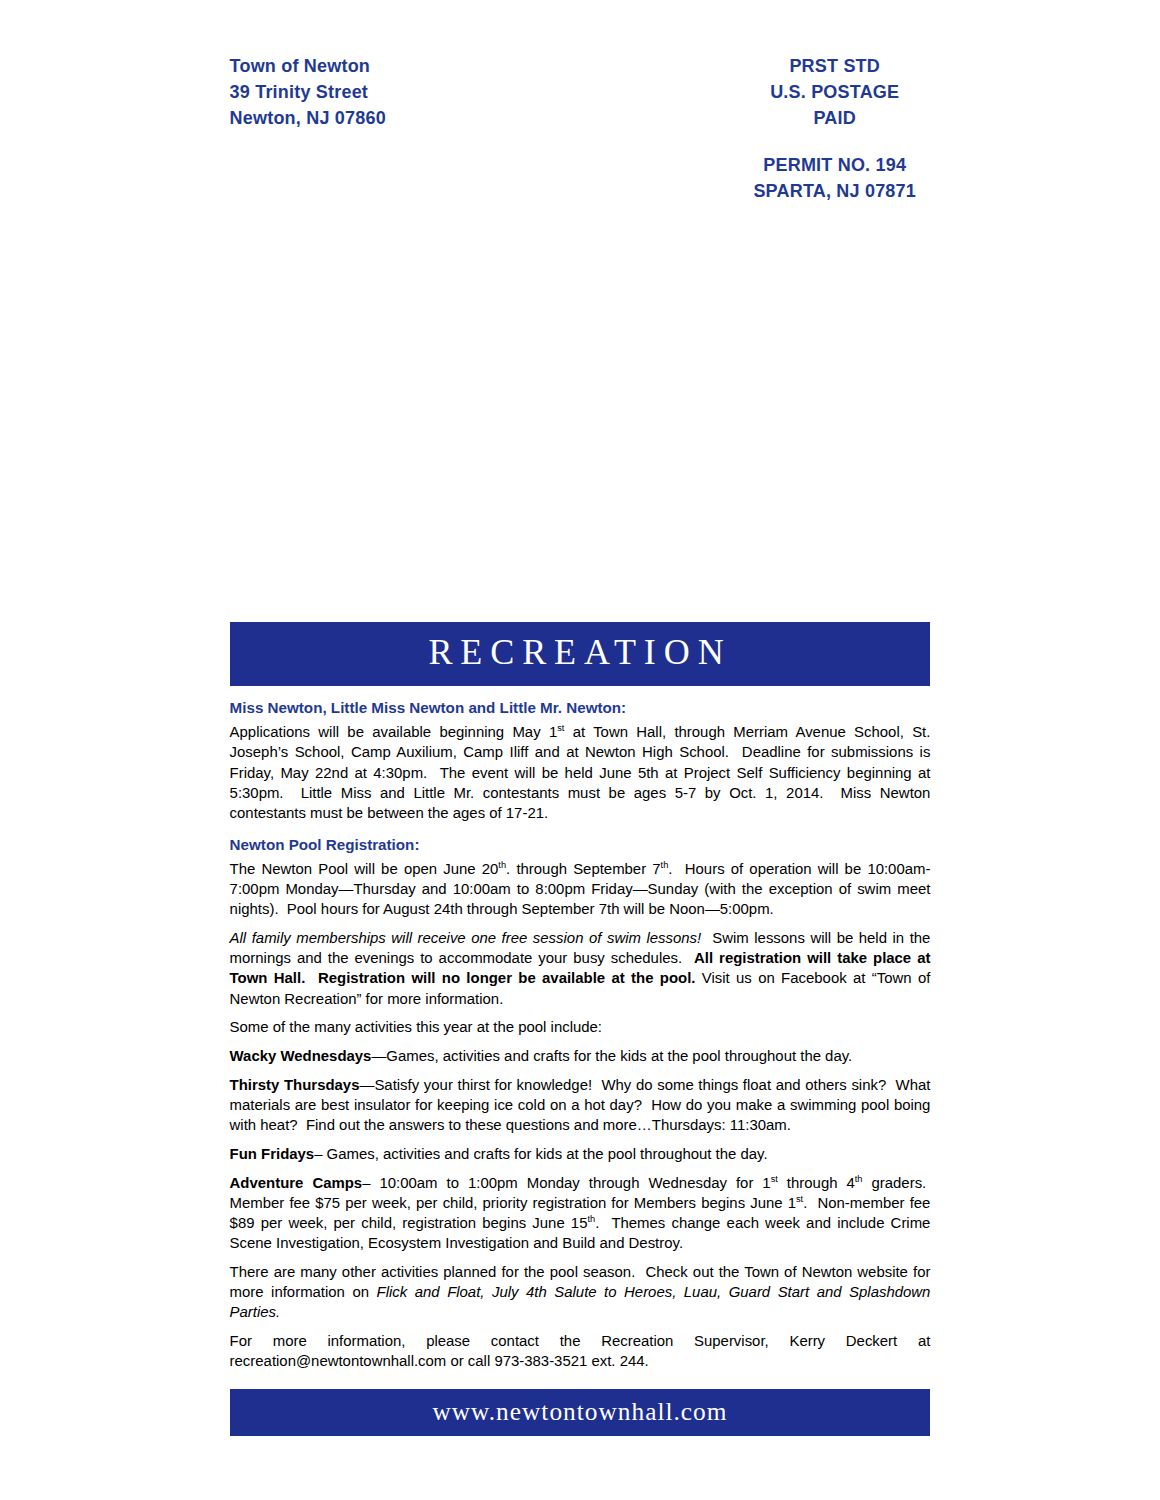Town of Newton
39 Trinity Street
Newton, NJ 07860
PRST STD
U.S. POSTAGE
PAID
PERMIT NO. 194
SPARTA, NJ 07871
RECREATION
Miss Newton, Little Miss Newton and Little Mr. Newton:
Applications will be available beginning May 1st at Town Hall, through Merriam Avenue School, St. Joseph’s School, Camp Auxilium, Camp Iliff and at Newton High School. Deadline for submissions is Friday, May 22nd at 4:30pm. The event will be held June 5th at Project Self Sufficiency beginning at 5:30pm. Little Miss and Little Mr. contestants must be ages 5-7 by Oct. 1, 2014. Miss Newton contestants must be between the ages of 17-21.
Newton Pool Registration:
The Newton Pool will be open June 20th. through September 7th. Hours of operation will be 10:00am-7:00pm Monday—Thursday and 10:00am to 8:00pm Friday—Sunday (with the exception of swim meet nights). Pool hours for August 24th through September 7th will be Noon—5:00pm.
All family memberships will receive one free session of swim lessons! Swim lessons will be held in the mornings and the evenings to accommodate your busy schedules. All registration will take place at Town Hall. Registration will no longer be available at the pool. Visit us on Facebook at “Town of Newton Recreation” for more information.
Some of the many activities this year at the pool include:
Wacky Wednesdays—Games, activities and crafts for the kids at the pool throughout the day.
Thirsty Thursdays—Satisfy your thirst for knowledge! Why do some things float and others sink? What materials are best insulator for keeping ice cold on a hot day? How do you make a swimming pool boing with heat? Find out the answers to these questions and more…Thursdays: 11:30am.
Fun Fridays– Games, activities and crafts for kids at the pool throughout the day.
Adventure Camps– 10:00am to 1:00pm Monday through Wednesday for 1st through 4th graders. Member fee $75 per week, per child, priority registration for Members begins June 1st. Non-member fee $89 per week, per child, registration begins June 15th. Themes change each week and include Crime Scene Investigation, Ecosystem Investigation and Build and Destroy.
There are many other activities planned for the pool season. Check out the Town of Newton website for more information on Flick and Float, July 4th Salute to Heroes, Luau, Guard Start and Splashdown Parties.
For more information, please contact the Recreation Supervisor, Kerry Deckert at recreation@newtontownhall.com or call 973-383-3521 ext. 244.
www.newtontownhall.com